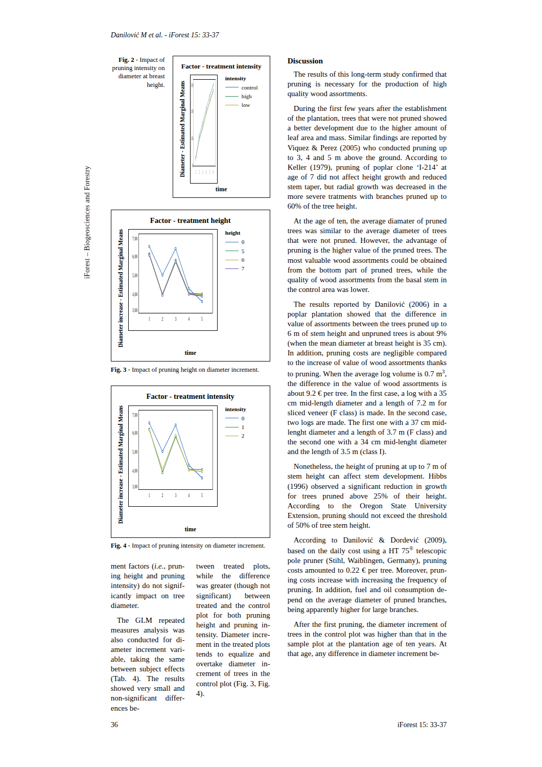iForest – Biogeosciences and Forestry
Danilović M et al. - iForest 15: 33-37
Fig. 2 - Impact of pruning intensity on diameter at breast height.
Factor - treatment intensity
Diameter - Estimated Marginal Means
,00 10,00 20,00 30,00 1 2 3 4 5 6
intensity
control
high
low
time
Factor - treatment height
Diameter increase - Estimated Marginal Means
7,00 6,00 5,00 4,00 3,00 1 2 3 4 5
height
0
5
6
7
time
Fig. 3 - Impact of pruning height on diameter increment.
Factor - treatment intensity
Diameter increase - Estimated Marginal Means
7,00 6,00 5,00 4,00 3,00 1 2 3 4 5
intensity
0
1
2
time
Fig. 4 - Impact of pruning intensity on diameter increment.
ment factors (i.e., pruning height and pruning intensity) do not significantly impact on tree diameter.
The GLM repeated measures analysis was also conducted for diameter increment variable, taking the same between subject effects (Tab. 4). The results showed very small and non-significant differences be-
tween treated plots, while the difference was greater (though not significant) between treated and the control plot for both pruning height and pruning intensity. Diameter increment in the treated plots tends to equalize and overtake diameter increment of trees in the control plot (Fig. 3, Fig. 4).
Discussion
The results of this long-term study confirmed that pruning is necessary for the production of high quality wood assortments.
During the first few years after the establishment of the plantation, trees that were not pruned showed a better development due to the higher amount of leaf area and mass. Similar findings are reported by Viquez & Perez (2005) who conducted pruning up to 3, 4 and 5 m above the ground. According to Keller (1979), pruning of poplar clone ‘I-214’ at age of 7 did not affect height growth and reduced stem taper, but radial growth was decreased in the more severe tratments with branches pruned up to 60% of the tree height.
At the age of ten, the average diamater of pruned trees was similar to the average diameter of trees that were not pruned. However, the advantage of pruning is the higher value of the pruned trees. The most valuable wood assortments could be obtained from the bottom part of pruned trees, while the quality of wood assortments from the basal stem in the control area was lower.
The results reported by Danilović (2006) in a poplar plantation showed that the difference in value of assortments between the trees pruned up to 6 m of stem height and unpruned trees is about 9% (when the mean diameter at breast height is 35 cm). In addition, pruning costs are negligible compared to the increase of value of wood assortments thanks to pruning. When the average log volume is 0.7 m3, the difference in the value of wood assortments is about 9.2 € per tree. In the first case, a log with a 35 cm mid-length diameter and a length of 7.2 m for sliced veneer (F class) is made. In the second case, two logs are made. The first one with a 37 cm mid-lenght diameter and a length of 3.7 m (F class) and the second one with a 34 cm mid-lenght diameter and the length of 3.5 m (class I).
Nonetheless, the height of pruning at up to 7 m of stem height can affect stem development. Hibbs (1996) observed a significant reduction in growth for trees pruned above 25% of their height. According to the Oregon State University Extension, pruning should not exceed the threshold of 50% of tree stem height.
According to Danilović & Dordević (2009), based on the daily cost using a HT 75® telescopic pole pruner (Stihl, Waiblingen, Germany), pruning costs amounted to 0.22 € per tree. Moreover, pruning costs increase with increasing the frequency of pruning. In addition, fuel and oil consumption depend on the average diameter of pruned branches, being apparently higher for large branches.
After the first pruning, the diameter increment of trees in the control plot was higher than that in the sample plot at the plantation age of ten years. At that age, any difference in diameter increment be-
36
iForest 15: 33-37